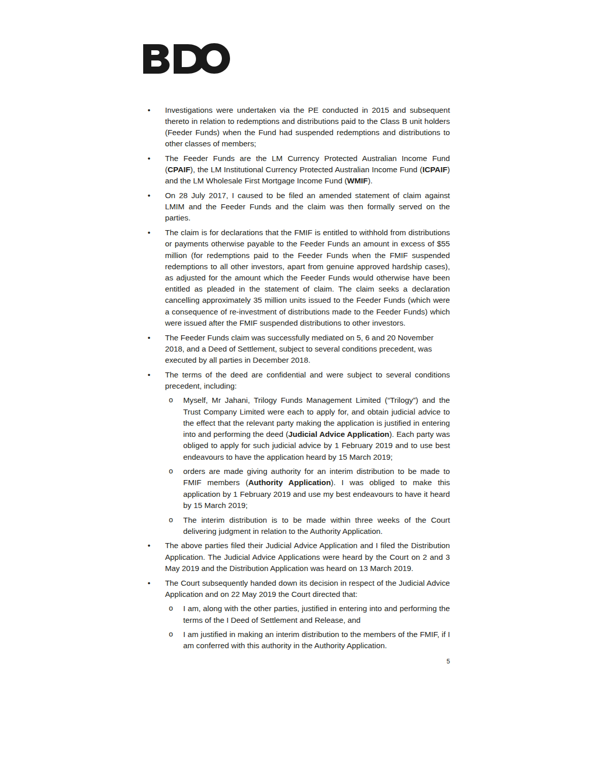Investigations were undertaken via the PE conducted in 2015 and subsequent thereto in relation to redemptions and distributions paid to the Class B unit holders (Feeder Funds) when the Fund had suspended redemptions and distributions to other classes of members;
The Feeder Funds are the LM Currency Protected Australian Income Fund (CPAIF), the LM Institutional Currency Protected Australian Income Fund (ICPAIF) and the LM Wholesale First Mortgage Income Fund (WMIF).
On 28 July 2017, I caused to be filed an amended statement of claim against LMIM and the Feeder Funds and the claim was then formally served on the parties.
The claim is for declarations that the FMIF is entitled to withhold from distributions or payments otherwise payable to the Feeder Funds an amount in excess of $55 million (for redemptions paid to the Feeder Funds when the FMIF suspended redemptions to all other investors, apart from genuine approved hardship cases), as adjusted for the amount which the Feeder Funds would otherwise have been entitled as pleaded in the statement of claim. The claim seeks a declaration cancelling approximately 35 million units issued to the Feeder Funds (which were a consequence of re-investment of distributions made to the Feeder Funds) which were issued after the FMIF suspended distributions to other investors.
The Feeder Funds claim was successfully mediated on 5, 6 and 20 November 2018, and a Deed of Settlement, subject to several conditions precedent, was executed by all parties in December 2018.
The terms of the deed are confidential and were subject to several conditions precedent, including:
Myself, Mr Jahani, Trilogy Funds Management Limited (“Trilogy”) and the Trust Company Limited were each to apply for, and obtain judicial advice to the effect that the relevant party making the application is justified in entering into and performing the deed (Judicial Advice Application). Each party was obliged to apply for such judicial advice by 1 February 2019 and to use best endeavours to have the application heard by 15 March 2019;
orders are made giving authority for an interim distribution to be made to FMIF members (Authority Application). I was obliged to make this application by 1 February 2019 and use my best endeavours to have it heard by 15 March 2019;
The interim distribution is to be made within three weeks of the Court delivering judgment in relation to the Authority Application.
The above parties filed their Judicial Advice Application and I filed the Distribution Application. The Judicial Advice Applications were heard by the Court on 2 and 3 May 2019 and the Distribution Application was heard on 13 March 2019.
The Court subsequently handed down its decision in respect of the Judicial Advice Application and on 22 May 2019 the Court directed that:
I am, along with the other parties, justified in entering into and performing the terms of the I Deed of Settlement and Release, and
I am justified in making an interim distribution to the members of the FMIF, if I am conferred with this authority in the Authority Application.
5